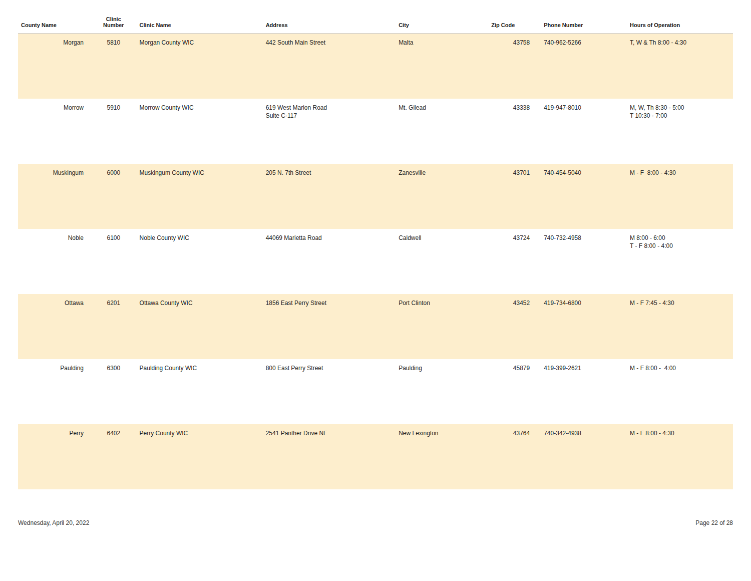| County Name | Clinic Number | Clinic Name | Address | City | Zip Code | Phone Number | Hours of Operation |
| --- | --- | --- | --- | --- | --- | --- | --- |
| Morgan | 5810 | Morgan County WIC | 442 South Main Street | Malta | 43758 | 740-962-5266 | T, W & Th 8:00 - 4:30 |
| Morrow | 5910 | Morrow County WIC | 619 West Marion Road Suite C-117 | Mt. Gilead | 43338 | 419-947-8010 | M, W, Th 8:30 - 5:00 T 10:30 - 7:00 |
| Muskingum | 6000 | Muskingum County WIC | 205 N. 7th Street | Zanesville | 43701 | 740-454-5040 | M - F 8:00 - 4:30 |
| Noble | 6100 | Noble County WIC | 44069 Marietta Road | Caldwell | 43724 | 740-732-4958 | M 8:00 - 6:00 T - F 8:00 - 4:00 |
| Ottawa | 6201 | Ottawa County WIC | 1856 East Perry Street | Port Clinton | 43452 | 419-734-6800 | M - F 7:45 - 4:30 |
| Paulding | 6300 | Paulding County WIC | 800 East Perry Street | Paulding | 45879 | 419-399-2621 | M - F 8:00 - 4:00 |
| Perry | 6402 | Perry County WIC | 2541 Panther Drive NE | New Lexington | 43764 | 740-342-4938 | M - F 8:00 - 4:30 |
Wednesday, April 20, 2022 Page 22 of 28